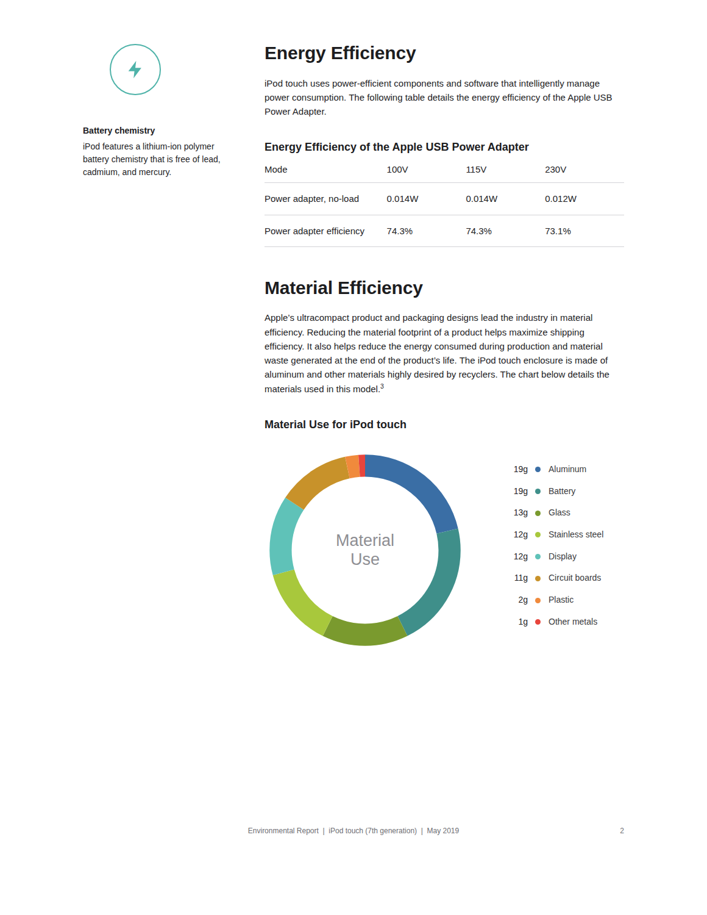Battery chemistry
iPod features a lithium-ion polymer battery chemistry that is free of lead, cadmium, and mercury.
Energy Efficiency
iPod touch uses power-efficient components and software that intelligently manage power consumption. The following table details the energy efficiency of the Apple USB Power Adapter.
Energy Efficiency of the Apple USB Power Adapter
| Mode | 100V | 115V | 230V |
| --- | --- | --- | --- |
| Power adapter, no-load | 0.014W | 0.014W | 0.012W |
| Power adapter efficiency | 74.3% | 74.3% | 73.1% |
Material Efficiency
Apple’s ultracompact product and packaging designs lead the industry in material efficiency. Reducing the material footprint of a product helps maximize shipping efficiency. It also helps reduce the energy consumed during production and material waste generated at the end of the product’s life. The iPod touch enclosure is made of aluminum and other materials highly desired by recyclers. The chart below details the materials used in this model.3
Material Use for iPod touch
Total = 89 g Circumference for r=42 => 263.894 Segments (g -> length): Aluminum 19 -> 56.31 Battery 19 -> 56.31 Glass 13 -> 38.53 Stainless steel 12 -> 35.57 Display 12 -> 35.57 Circuit boards 11 -> 32.61 Plastic 2 -> 5.93 Other metals 1 -> 2.96
Material Use
19g Aluminum
19g Battery
13g Glass
12g Stainless steel
12g Display
11g Circuit boards
2g Plastic
1g Other metals
Environmental Report | iPod touch (7th generation) | May 2019 2